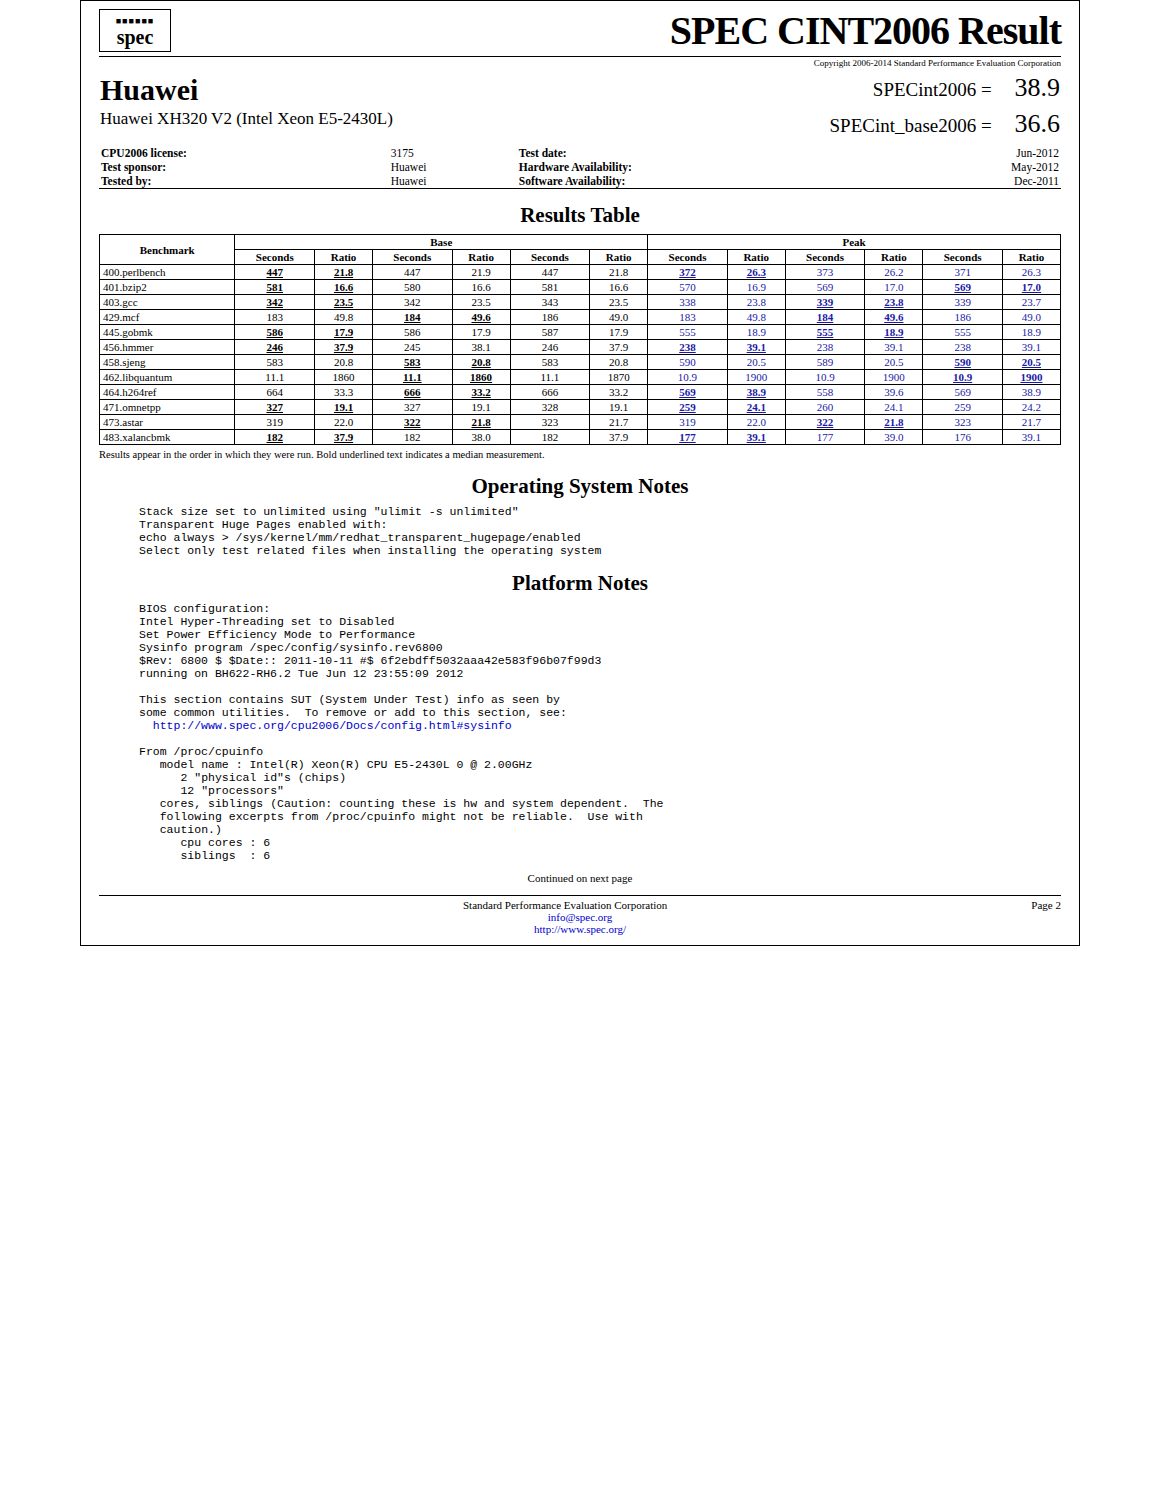■■■■■■ spec
SPEC CINT2006 Result
Copyright 2006-2014 Standard Performance Evaluation Corporation
| Huawei | SPECint2006 = 38.9 |
| Huawei XH320 V2 (Intel Xeon E5-2430L) | SPECint_base2006 = 36.6 |
| CPU2006 license: | 3175 | Test date: | Jun-2012 |
| Test sponsor: | Huawei | Hardware Availability: | May-2012 |
| Tested by: | Huawei | Software Availability: | Dec-2011 |
Results Table
| Benchmark | Base | Peak |
| --- | --- | --- |
| Seconds | Ratio | Seconds | Ratio | Seconds | Ratio | Seconds | Ratio | Seconds | Ratio | Seconds | Ratio |
| 400.perlbench | 447 | 21.8 | 447 | 21.9 | 447 | 21.8 | 372 | 26.3 | 373 | 26.2 | 371 | 26.3 |
| 401.bzip2 | 581 | 16.6 | 580 | 16.6 | 581 | 16.6 | 570 | 16.9 | 569 | 17.0 | 569 | 17.0 |
| 403.gcc | 342 | 23.5 | 342 | 23.5 | 343 | 23.5 | 338 | 23.8 | 339 | 23.8 | 339 | 23.7 |
| 429.mcf | 183 | 49.8 | 184 | 49.6 | 186 | 49.0 | 183 | 49.8 | 184 | 49.6 | 186 | 49.0 |
| 445.gobmk | 586 | 17.9 | 586 | 17.9 | 587 | 17.9 | 555 | 18.9 | 555 | 18.9 | 555 | 18.9 |
| 456.hmmer | 246 | 37.9 | 245 | 38.1 | 246 | 37.9 | 238 | 39.1 | 238 | 39.1 | 238 | 39.1 |
| 458.sjeng | 583 | 20.8 | 583 | 20.8 | 583 | 20.8 | 590 | 20.5 | 589 | 20.5 | 590 | 20.5 |
| 462.libquantum | 11.1 | 1860 | 11.1 | 1860 | 11.1 | 1870 | 10.9 | 1900 | 10.9 | 1900 | 10.9 | 1900 |
| 464.h264ref | 664 | 33.3 | 666 | 33.2 | 666 | 33.2 | 569 | 38.9 | 558 | 39.6 | 569 | 38.9 |
| 471.omnetpp | 327 | 19.1 | 327 | 19.1 | 328 | 19.1 | 259 | 24.1 | 260 | 24.1 | 259 | 24.2 |
| 473.astar | 319 | 22.0 | 322 | 21.8 | 323 | 21.7 | 319 | 22.0 | 322 | 21.8 | 323 | 21.7 |
| 483.xalancbmk | 182 | 37.9 | 182 | 38.0 | 182 | 37.9 | 177 | 39.1 | 177 | 39.0 | 176 | 39.1 |
Results appear in the order in which they were run. Bold underlined text indicates a median measurement.
Operating System Notes
Stack size set to unlimited using "ulimit -s unlimited"
Transparent Huge Pages enabled with:
echo always > /sys/kernel/mm/redhat_transparent_hugepage/enabled
Select only test related files when installing the operating system
Platform Notes
BIOS configuration:
Intel Hyper-Threading set to Disabled
Set Power Efficiency Mode to Performance
Sysinfo program /spec/config/sysinfo.rev6800
$Rev: 6800 $ $Date:: 2011-10-11 #$ 6f2ebdff5032aaa42e583f96b07f99d3
running on BH622-RH6.2 Tue Jun 12 23:55:09 2012

This section contains SUT (System Under Test) info as seen by
some common utilities.  To remove or add to this section, see:
  http://www.spec.org/cpu2006/Docs/config.html#sysinfo

From /proc/cpuinfo
   model name : Intel(R) Xeon(R) CPU E5-2430L 0 @ 2.00GHz
      2 "physical id"s (chips)
      12 "processors"
   cores, siblings (Caution: counting these is hw and system dependent.  The
   following excerpts from /proc/cpuinfo might not be reliable.  Use with
   caution.)
      cpu cores : 6
      siblings  : 6
Continued on next page
Page 2
Standard Performance Evaluation Corporation
info@spec.org
http://www.spec.org/